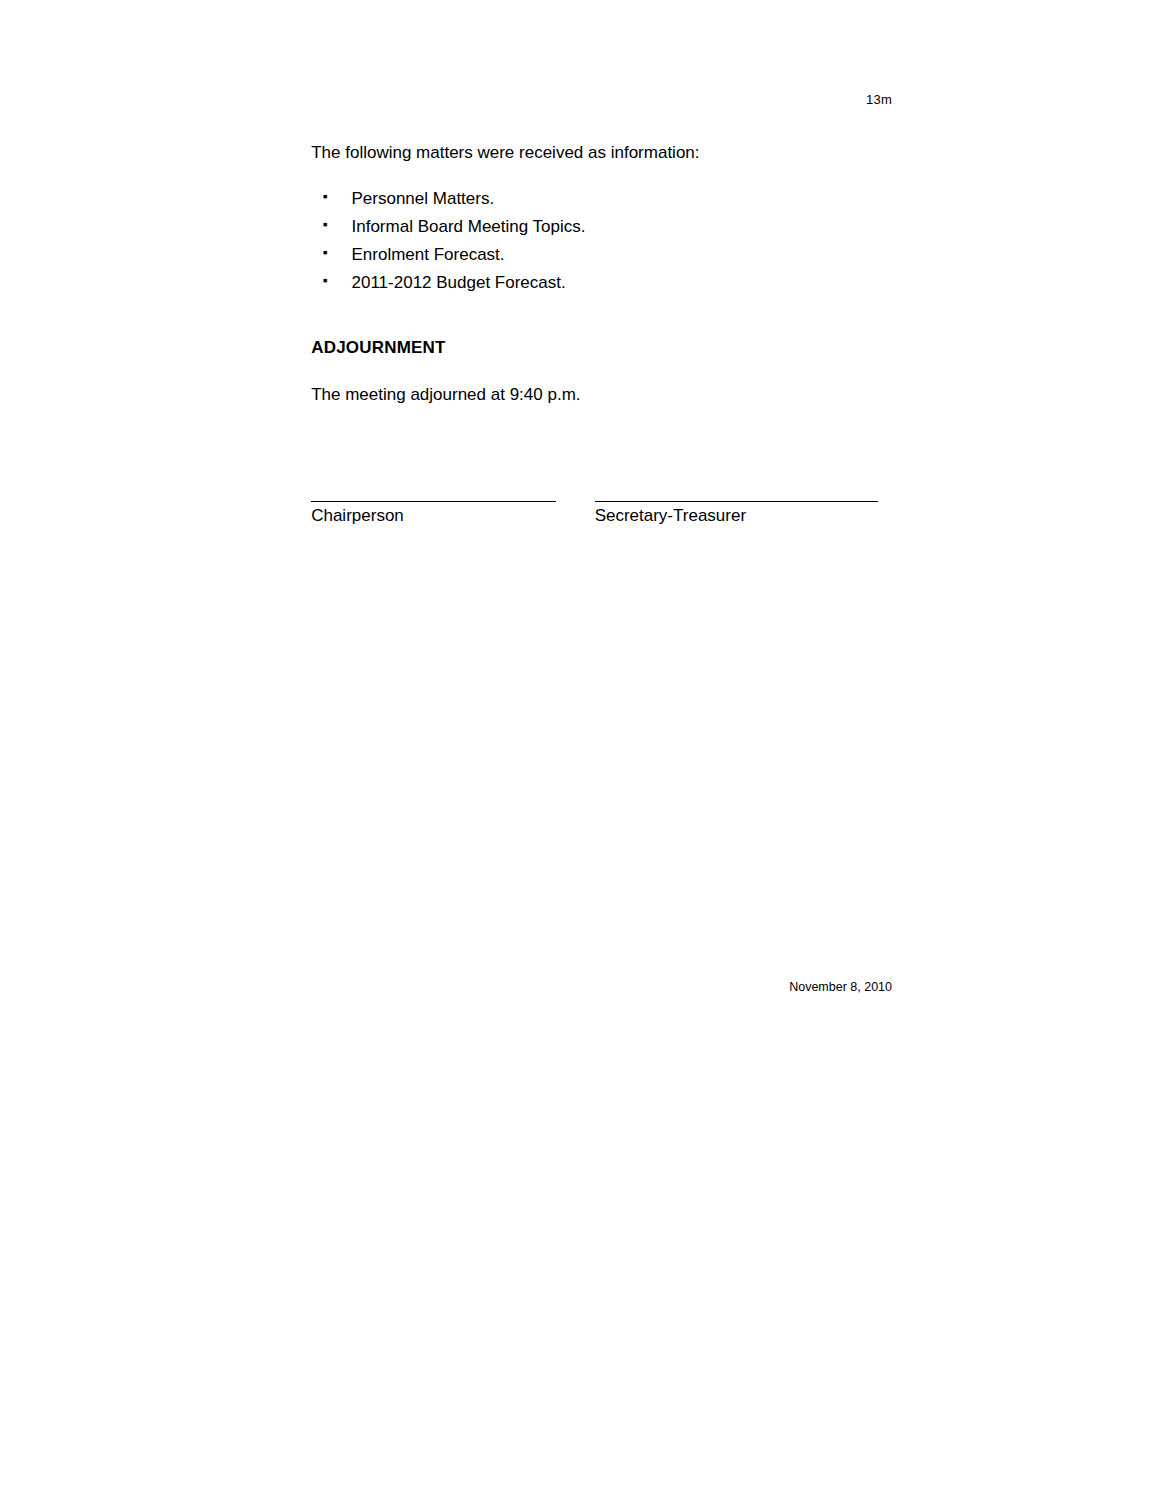13m
The following matters were received as information:
Personnel Matters.
Informal Board Meeting Topics.
Enrolment Forecast.
2011-2012 Budget Forecast.
ADJOURNMENT
The meeting adjourned at 9:40 p.m.
Chairperson
Secretary-Treasurer
November 8, 2010